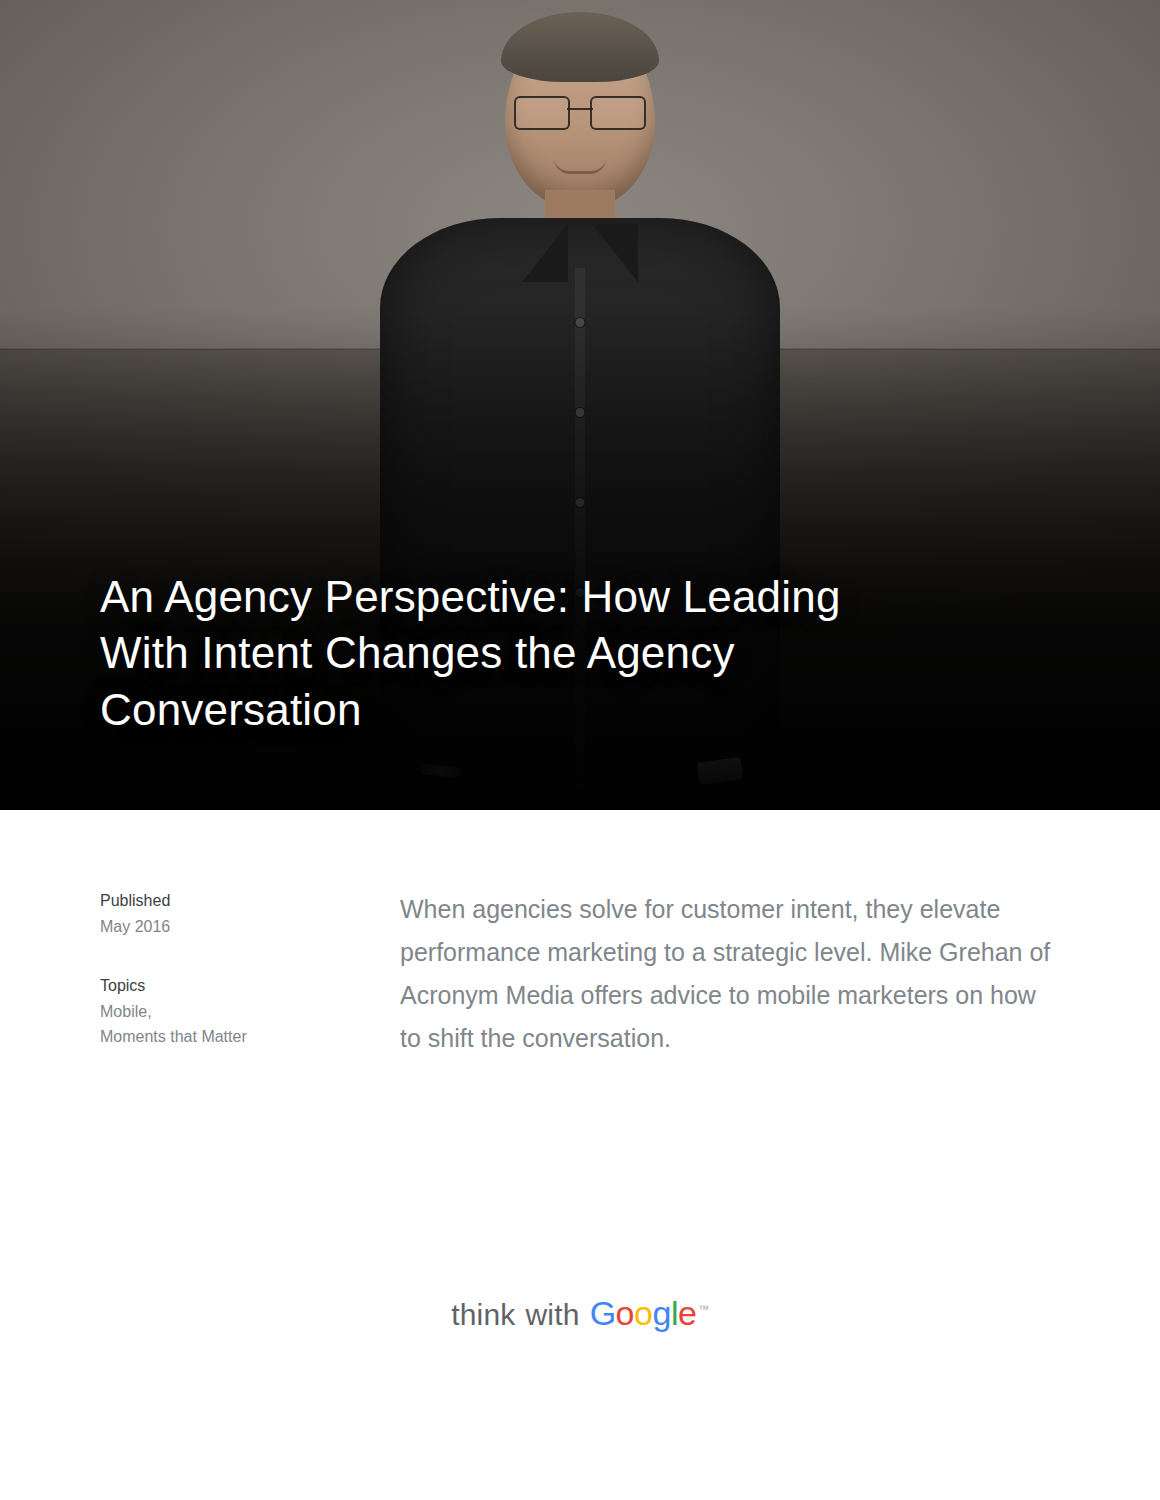An Agency Perspective: How Leading With Intent Changes the Agency Conversation
Published
May 2016
Topics
Mobile,
Moments that Matter
When agencies solve for customer intent, they elevate performance marketing to a strategic level. Mike Grehan of Acronym Media offers advice to mobile marketers on how to shift the conversation.
think with Google™